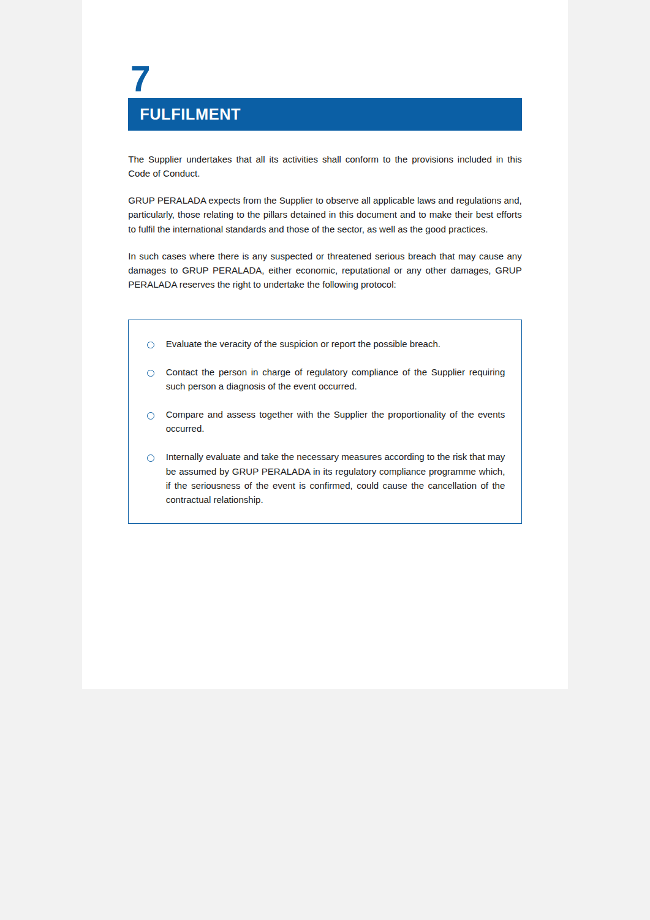7
Fulfilment
The Supplier undertakes that all its activities shall conform to the provisions included in this Code of Conduct.
GRUP PERALADA expects from the Supplier to observe all applicable laws and regulations and, particularly, those relating to the pillars detained in this document and to make their best efforts to fulfil the international standards and those of the sector, as well as the good practices.
In such cases where there is any suspected or threatened serious breach that may cause any damages to GRUP PERALADA, either economic, reputational or any other damages, GRUP PERALADA reserves the right to undertake the following protocol:
Evaluate the veracity of the suspicion or report the possible breach.
Contact the person in charge of regulatory compliance of the Supplier requiring such person a diagnosis of the event occurred.
Compare and assess together with the Supplier the proportionality of the events occurred.
Internally evaluate and take the necessary measures according to the risk that may be assumed by GRUP PERALADA in its regulatory compliance programme which, if the seriousness of the event is confirmed, could cause the cancellation of the contractual relationship.